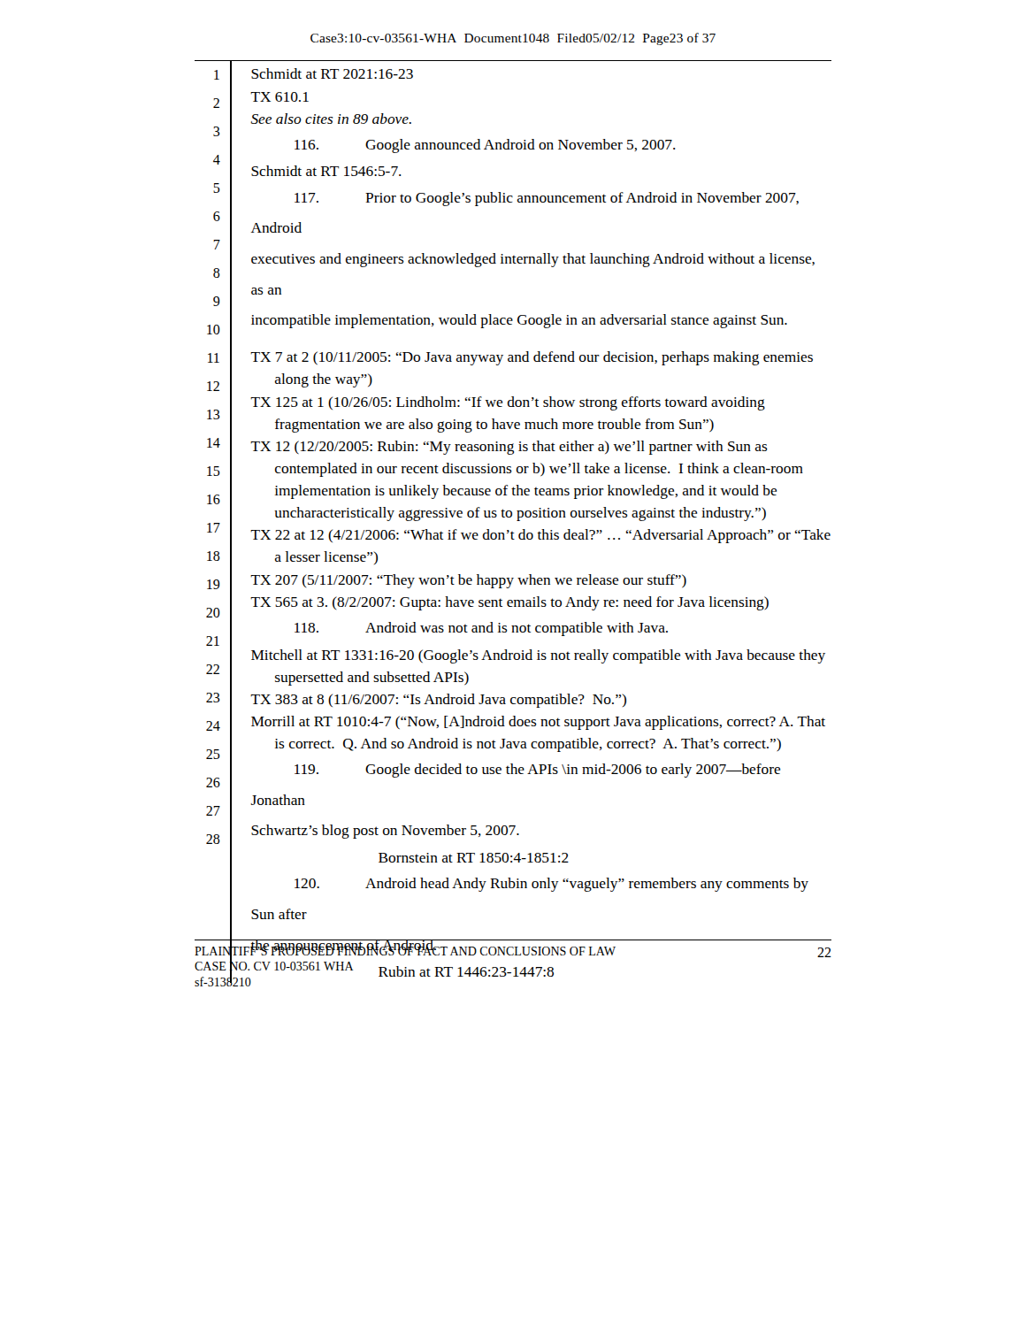Case3:10-cv-03561-WHA Document1048 Filed05/02/12 Page23 of 37
1
2
3
4
5
6
7
8
9
10
11
12
13
14
15
16
17
18
19
20
21
22
23
24
25
26
27
28
Schmidt at RT 2021:16-23
TX 610.1
See also cites in 89 above.
116. Google announced Android on November 5, 2007.
Schmidt at RT 1546:5-7.
117. Prior to Google’s public announcement of Android in November 2007, Android
executives and engineers acknowledged internally that launching Android without a license, as an
incompatible implementation, would place Google in an adversarial stance against Sun.
TX 7 at 2 (10/11/2005: “Do Java anyway and defend our decision, perhaps making enemies along the way”)
TX 125 at 1 (10/26/05: Lindholm: “If we don’t show strong efforts toward avoiding fragmentation we are also going to have much more trouble from Sun”)
TX 12 (12/20/2005: Rubin: “My reasoning is that either a) we’ll partner with Sun as contemplated in our recent discussions or b) we’ll take a license. I think a clean-room implementation is unlikely because of the teams prior knowledge, and it would be uncharacteristically aggressive of us to position ourselves against the industry.”)
TX 22 at 12 (4/21/2006: “What if we don’t do this deal?” … “Adversarial Approach” or “Take a lesser license”)
TX 207 (5/11/2007: “They won’t be happy when we release our stuff”)
TX 565 at 3. (8/2/2007: Gupta: have sent emails to Andy re: need for Java licensing)
118. Android was not and is not compatible with Java.
Mitchell at RT 1331:16-20 (Google’s Android is not really compatible with Java because they supersetted and subsetted APIs)
TX 383 at 8 (11/6/2007: “Is Android Java compatible? No.”)
Morrill at RT 1010:4-7 (“Now, [A]ndroid does not support Java applications, correct? A. That is correct. Q. And so Android is not Java compatible, correct? A. That’s correct.”)
119. Google decided to use the APIs \in mid-2006 to early 2007—before Jonathan
Schwartz’s blog post on November 5, 2007.
Bornstein at RT 1850:4-1851:2
120. Android head Andy Rubin only “vaguely” remembers any comments by Sun after
the announcement of Android.
Rubin at RT 1446:23-1447:8
22 PLAINTIFF’S PROPOSED FINDINGS OF FACT AND CONCLUSIONS OF LAW
CASE NO. CV 10-03561 WHA
sf-3138210